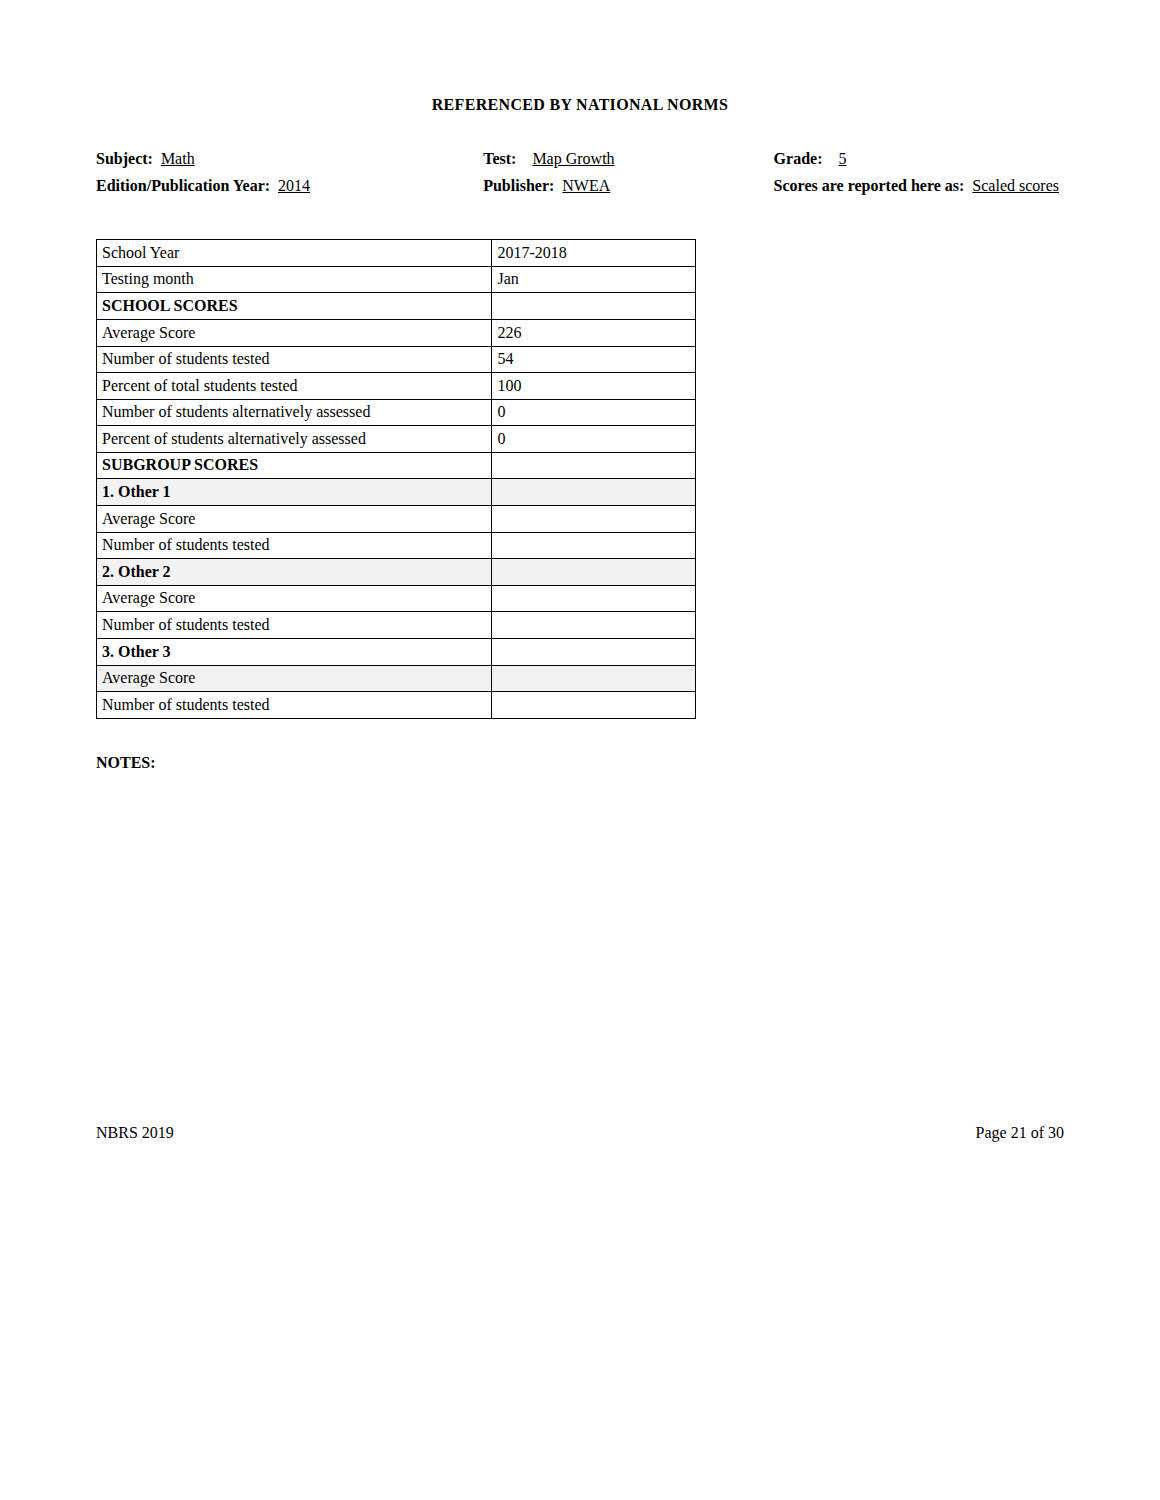REFERENCED BY NATIONAL NORMS
| Subject: Math | Test: Map Growth | Grade: 5 |
| Edition/Publication Year: 2014 | Publisher: NWEA | Scores are reported here as: Scaled scores |
| School Year | 2017-2018 |
| Testing month | Jan |
| SCHOOL SCORES | |
| Average Score | 226 |
| Number of students tested | 54 |
| Percent of total students tested | 100 |
| Number of students alternatively assessed | 0 |
| Percent of students alternatively assessed | 0 |
| SUBGROUP SCORES | |
| 1. Other 1 | |
| Average Score | |
| Number of students tested | |
| 2. Other 2 | |
| Average Score | |
| Number of students tested | |
| 3. Other 3 | |
| Average Score | |
| Number of students tested | |
NOTES:
NBRS 2019
Page 21 of 30